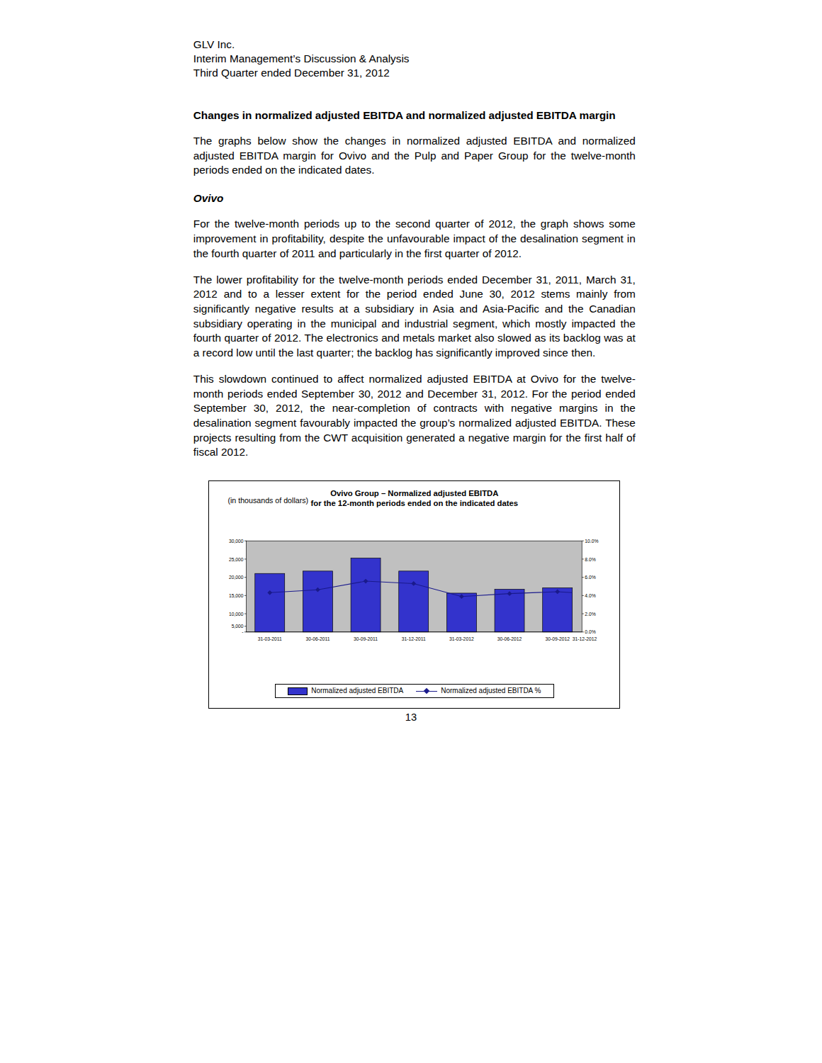GLV Inc.
Interim Management’s Discussion & Analysis
Third Quarter ended December 31, 2012
Changes in normalized adjusted EBITDA and normalized adjusted EBITDA margin
The graphs below show the changes in normalized adjusted EBITDA and normalized adjusted EBITDA margin for Ovivo and the Pulp and Paper Group for the twelve-month periods ended on the indicated dates.
Ovivo
For the twelve-month periods up to the second quarter of 2012, the graph shows some improvement in profitability, despite the unfavourable impact of the desalination segment in the fourth quarter of 2011 and particularly in the first quarter of 2012.
The lower profitability for the twelve-month periods ended December 31, 2011, March 31, 2012 and to a lesser extent for the period ended June 30, 2012 stems mainly from significantly negative results at a subsidiary in Asia and Asia-Pacific and the Canadian subsidiary operating in the municipal and industrial segment, which mostly impacted the fourth quarter of 2012. The electronics and metals market also slowed as its backlog was at a record low until the last quarter; the backlog has significantly improved since then.
This slowdown continued to affect normalized adjusted EBITDA at Ovivo for the twelve-month periods ended September 30, 2012 and December 31, 2012. For the period ended September 30, 2012, the near-completion of contracts with negative margins in the desalination segment favourably impacted the group’s normalized adjusted EBITDA. These projects resulting from the CWT acquisition generated a negative margin for the first half of fiscal 2012.
(in thousands of dollars)
Ovivo Group – Normalized adjusted EBITDA
for the 12-month periods ended on the indicated dates
30,000 25,000 20,000 15,000 10,000 5,000 - 10.0% 8.0% 6.0% 4.0% 2.0% 0.0% 31-03-2011 30-06-2011 30-09-2011 31-12-2011 31-03-2012 30-06-2012 30-09-2012 31-12-2012
Normalized adjusted EBITDA Normalized adjusted EBITDA %
13